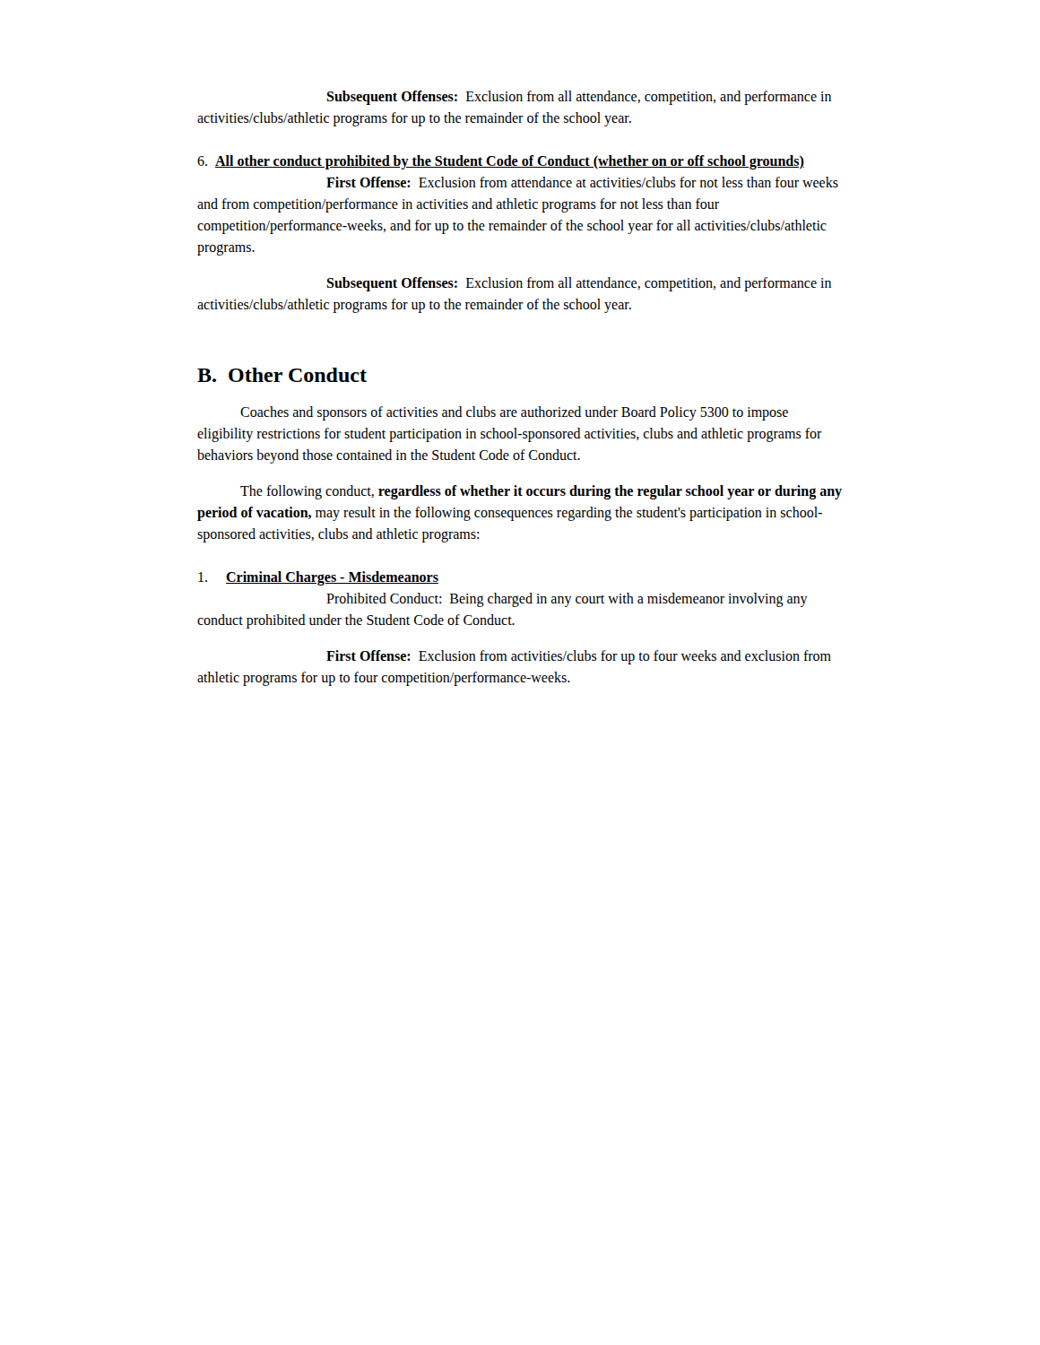Subsequent Offenses: Exclusion from all attendance, competition, and performance in activities/clubs/athletic programs for up to the remainder of the school year.
6. All other conduct prohibited by the Student Code of Conduct (whether on or off school grounds)
First Offense: Exclusion from attendance at activities/clubs for not less than four weeks and from competition/performance in activities and athletic programs for not less than four competition/performance-weeks, and for up to the remainder of the school year for all activities/clubs/athletic programs.
Subsequent Offenses: Exclusion from all attendance, competition, and performance in activities/clubs/athletic programs for up to the remainder of the school year.
B. Other Conduct
Coaches and sponsors of activities and clubs are authorized under Board Policy 5300 to impose eligibility restrictions for student participation in school-sponsored activities, clubs and athletic programs for behaviors beyond those contained in the Student Code of Conduct.
The following conduct, regardless of whether it occurs during the regular school year or during any period of vacation, may result in the following consequences regarding the student's participation in school-sponsored activities, clubs and athletic programs:
1. Criminal Charges - Misdemeanors
Prohibited Conduct: Being charged in any court with a misdemeanor involving any conduct prohibited under the Student Code of Conduct.
First Offense: Exclusion from activities/clubs for up to four weeks and exclusion from athletic programs for up to four competition/performance-weeks.